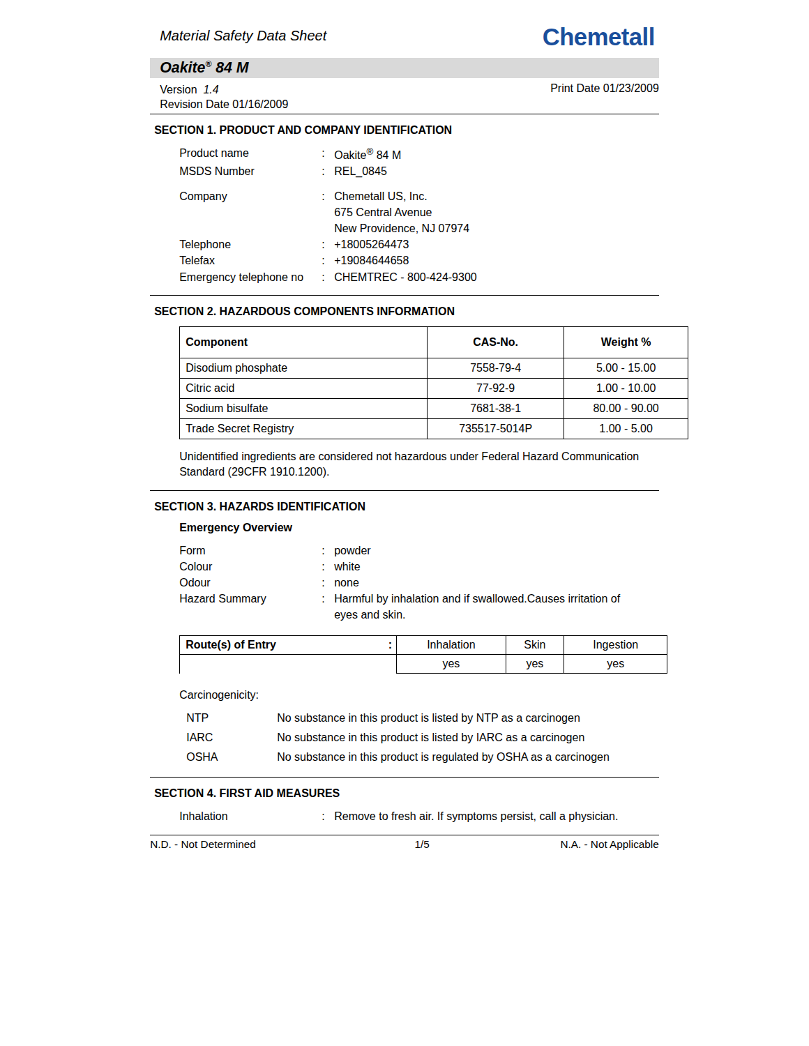Material Safety Data Sheet
Chemetall
Oakite® 84 M
Version 1.4
Revision Date 01/16/2009
Print Date 01/23/2009
SECTION 1. PRODUCT AND COMPANY IDENTIFICATION
| Product name | : | Oakite ® 84 M |
| MSDS Number | : | REL_0845 |
| Company | : | Chemetall US, Inc. |
| | | 675 Central Avenue |
| | | New Providence, NJ 07974 |
| Telephone | : | +18005264473 |
| Telefax | : | +19084644658 |
| Emergency telephone no | : | CHEMTREC - 800-424-9300 |
SECTION 2. HAZARDOUS COMPONENTS INFORMATION
| Component | CAS-No. | Weight % |
| --- | --- | --- |
| Disodium phosphate | 7558-79-4 | 5.00 - 15.00 |
| Citric acid | 77-92-9 | 1.00 - 10.00 |
| Sodium bisulfate | 7681-38-1 | 80.00 - 90.00 |
| Trade Secret Registry | 735517-5014P | 1.00 - 5.00 |
Unidentified ingredients are considered not hazardous under Federal Hazard Communication
Standard (29CFR 1910.1200).
SECTION 3. HAZARDS IDENTIFICATION
Emergency Overview
| Form | : | powder |
| Colour | : | white |
| Odour | : | none |
| Hazard Summary | : | Harmful by inhalation and if swallowed.Causes irritation of eyes and skin. |
| Route(s) of Entry | : | Inhalation | Skin | Ingestion |
| | | yes | yes | yes |
Carcinogenicity:
| NTP | No substance in this product is listed by NTP as a carcinogen |
| IARC | No substance in this product is listed by IARC as a carcinogen |
| OSHA | No substance in this product is regulated by OSHA as a carcinogen |
SECTION 4. FIRST AID MEASURES
| Inhalation | : | Remove to fresh air. If symptoms persist, call a physician. |
N.D. - Not Determined
1/5
N.A. - Not Applicable